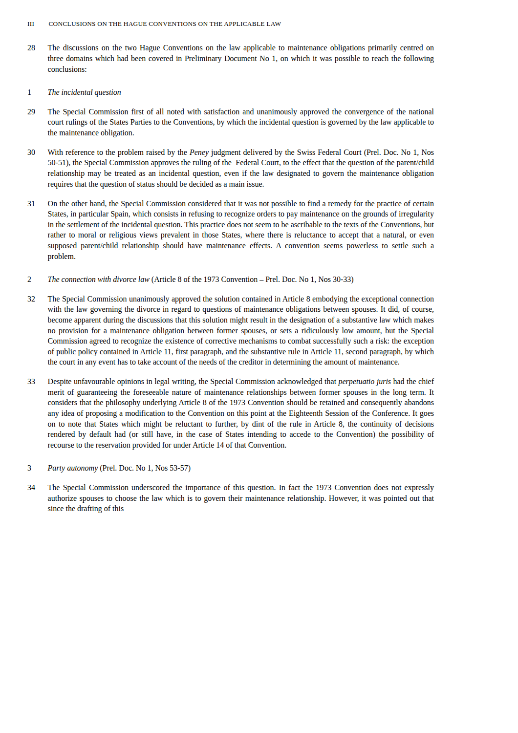IIICONCLUSIONS ON THE HAGUE CONVENTIONS ON THE APPLICABLE LAW
28
The discussions on the two Hague Conventions on the law applicable to maintenance obligations primarily centred on three domains which had been covered in Preliminary Document No 1, on which it was possible to reach the following conclusions:
1
The incidental question
29
The Special Commission first of all noted with satisfaction and unanimously approved the convergence of the national court rulings of the States Parties to the Conventions, by which the incidental question is governed by the law applicable to the maintenance obligation.
30
With reference to the problem raised by the Peney judgment delivered by the Swiss Federal Court (Prel. Doc. No 1, Nos 50-51), the Special Commission approves the ruling of the Federal Court, to the effect that the question of the parent/child relationship may be treated as an incidental question, even if the law designated to govern the maintenance obligation requires that the question of status should be decided as a main issue.
31
On the other hand, the Special Commission considered that it was not possible to find a remedy for the practice of certain States, in particular Spain, which consists in refusing to recognize orders to pay maintenance on the grounds of irregularity in the settlement of the incidental question. This practice does not seem to be ascribable to the texts of the Conventions, but rather to moral or religious views prevalent in those States, where there is reluctance to accept that a natural, or even supposed parent/child relationship should have maintenance effects. A convention seems powerless to settle such a problem.
2
The connection with divorce law (Article 8 of the 1973 Convention – Prel. Doc. No 1, Nos 30-33)
32
The Special Commission unanimously approved the solution contained in Article 8 embodying the exceptional connection with the law governing the divorce in regard to questions of maintenance obligations between spouses. It did, of course, become apparent during the discussions that this solution might result in the designation of a substantive law which makes no provision for a maintenance obligation between former spouses, or sets a ridiculously low amount, but the Special Commission agreed to recognize the existence of corrective mechanisms to combat successfully such a risk: the exception of public policy contained in Article 11, first paragraph, and the substantive rule in Article 11, second paragraph, by which the court in any event has to take account of the needs of the creditor in determining the amount of maintenance.
33
Despite unfavourable opinions in legal writing, the Special Commission acknowledged that perpetuatio juris had the chief merit of guaranteeing the foreseeable nature of maintenance relationships between former spouses in the long term. It considers that the philosophy underlying Article 8 of the 1973 Convention should be retained and consequently abandons any idea of proposing a modification to the Convention on this point at the Eighteenth Session of the Conference. It goes on to note that States which might be reluctant to further, by dint of the rule in Article 8, the continuity of decisions rendered by default had (or still have, in the case of States intending to accede to the Convention) the possibility of recourse to the reservation provided for under Article 14 of that Convention.
3
Party autonomy (Prel. Doc. No 1, Nos 53-57)
34
The Special Commission underscored the importance of this question. In fact the 1973 Convention does not expressly authorize spouses to choose the law which is to govern their maintenance relationship. However, it was pointed out that since the drafting of this